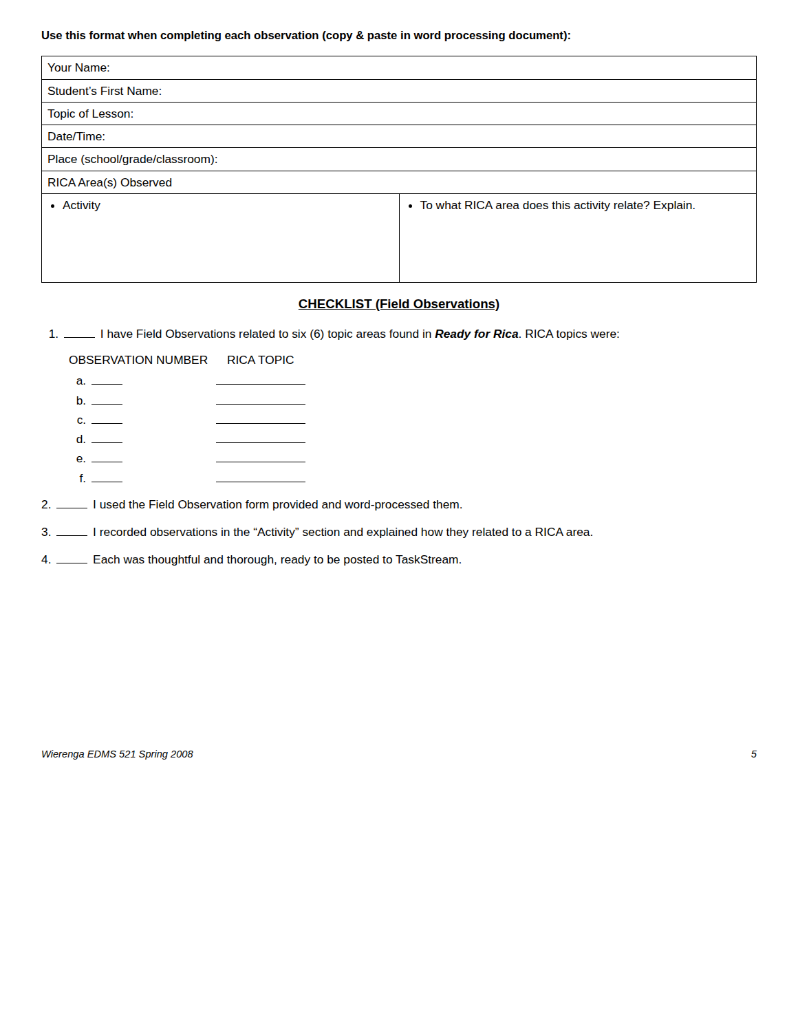Use this format when completing each observation (copy & paste in word processing document):
| Your Name: |
| Student’s First Name: |
| Topic of Lesson: |
| Date/Time: |
| Place (school/grade/classroom): |
| RICA Area(s) Observed |
| Activity | To what RICA area does this activity relate? Explain. |
CHECKLIST (Field Observations)
I have Field Observations related to six (6) topic areas found in Ready for Rica. RICA topics were:
OBSERVATION NUMBER RICA TOPIC
2. I used the Field Observation form provided and word-processed them.
3. I recorded observations in the “Activity” section and explained how they related to a RICA area.
4. Each was thoughtful and thorough, ready to be posted to TaskStream.
Wierenga EDMS 521 Spring 2008 5